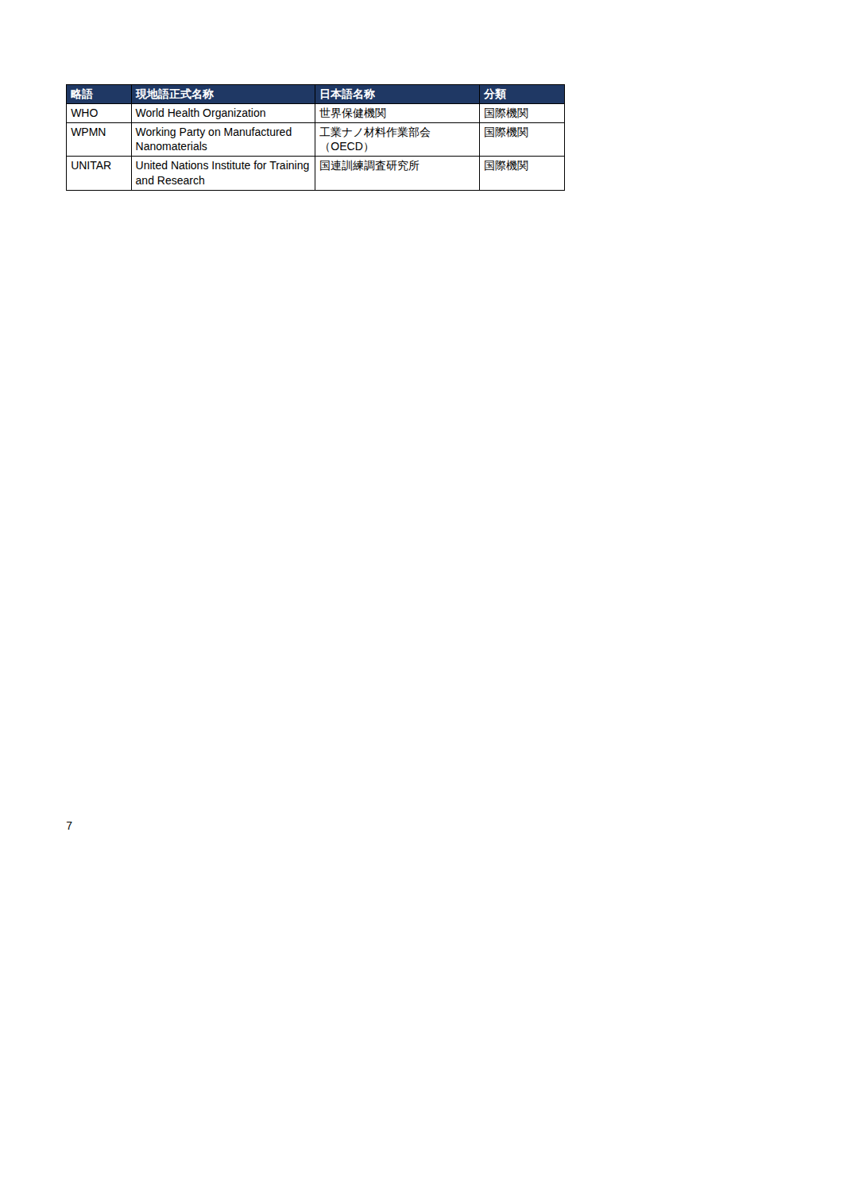| 略語 | 現地語正式名称 | 日本語名称 | 分類 |
| --- | --- | --- | --- |
| WHO | World Health Organization | 世界保健機関 | 国際機関 |
| WPMN | Working Party on Manufactured Nanomaterials | 工業ナノ材料作業部会 （OECD） | 国際機関 |
| UNITAR | United Nations Institute for Training and Research | 国連訓練調査研究所 | 国際機関 |
7